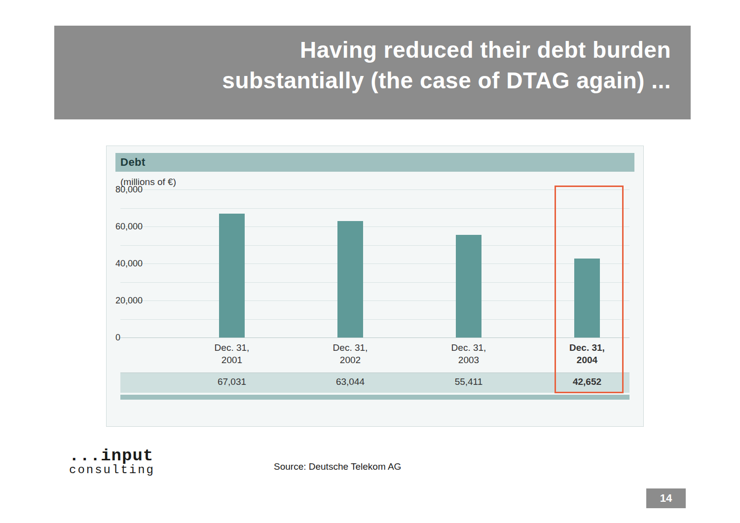Having reduced their debt burden
substantially (the case of DTAG again) ...
Debt
(millions of €)
80,000
60,000
40,000
20,000
0
Dec. 31,
2001
Dec. 31,
2002
Dec. 31,
2003
Dec. 31,
2004
67,031
63,044
55,411
42,652
...input
consulting
Source: Deutsche Telekom AG
14